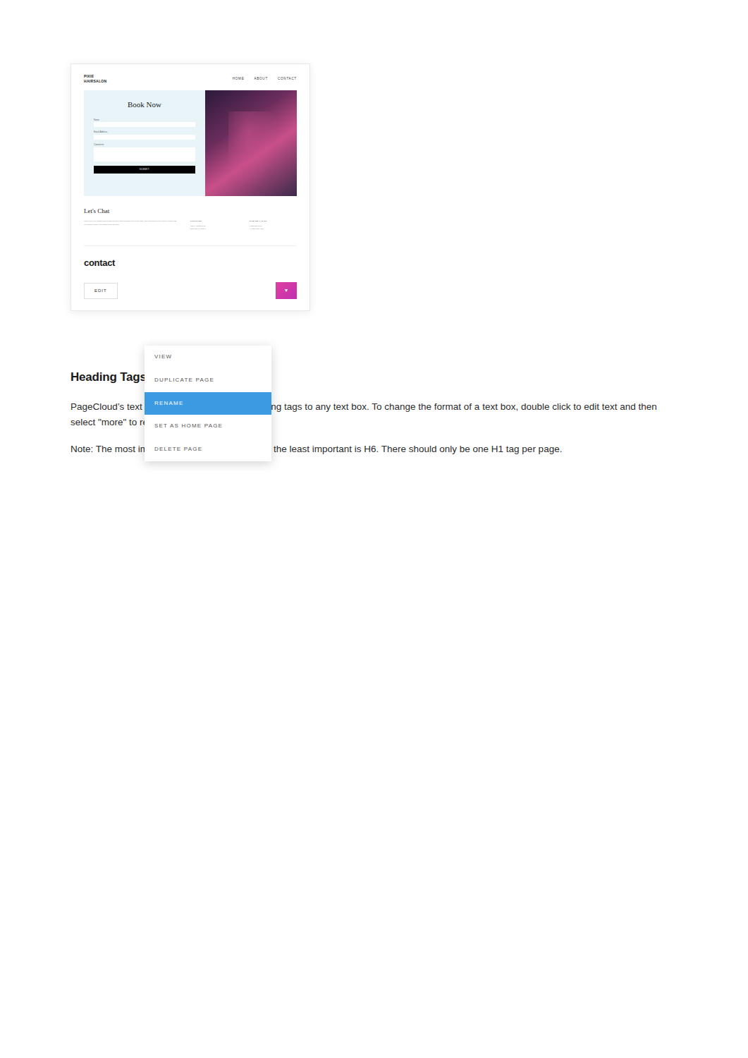PIXIE
HAIRSALON
HOME ABOUT CONTACT
Book Now
Name
Email Address
Comments
SUBMIT
Let's Chat
Make sure your contact form sends out more than anything else on the page. The best team is our "Come Aboard" and you want to reach your bottom more the goal.
LOCATION
123 S. Magnolia St
Ohio City PA 33894
GIVE US A CALL
1-888-555-6767
+1 (888) 123-4567
contact
EDIT
▾
VIEW
DUPLICATE PAGE
RENAME
SET AS HOME PAGE
DELETE PAGE
Heading Tags (H1 - H6)
PageCloud’s text editor allows you to add heading tags to any text box. To change the format of a text box, double click to edit text and then select "more" to reveal the format option.
Note: The most important tag is the H1 tag, and the least important is H6. There should only be one H1 tag per page.